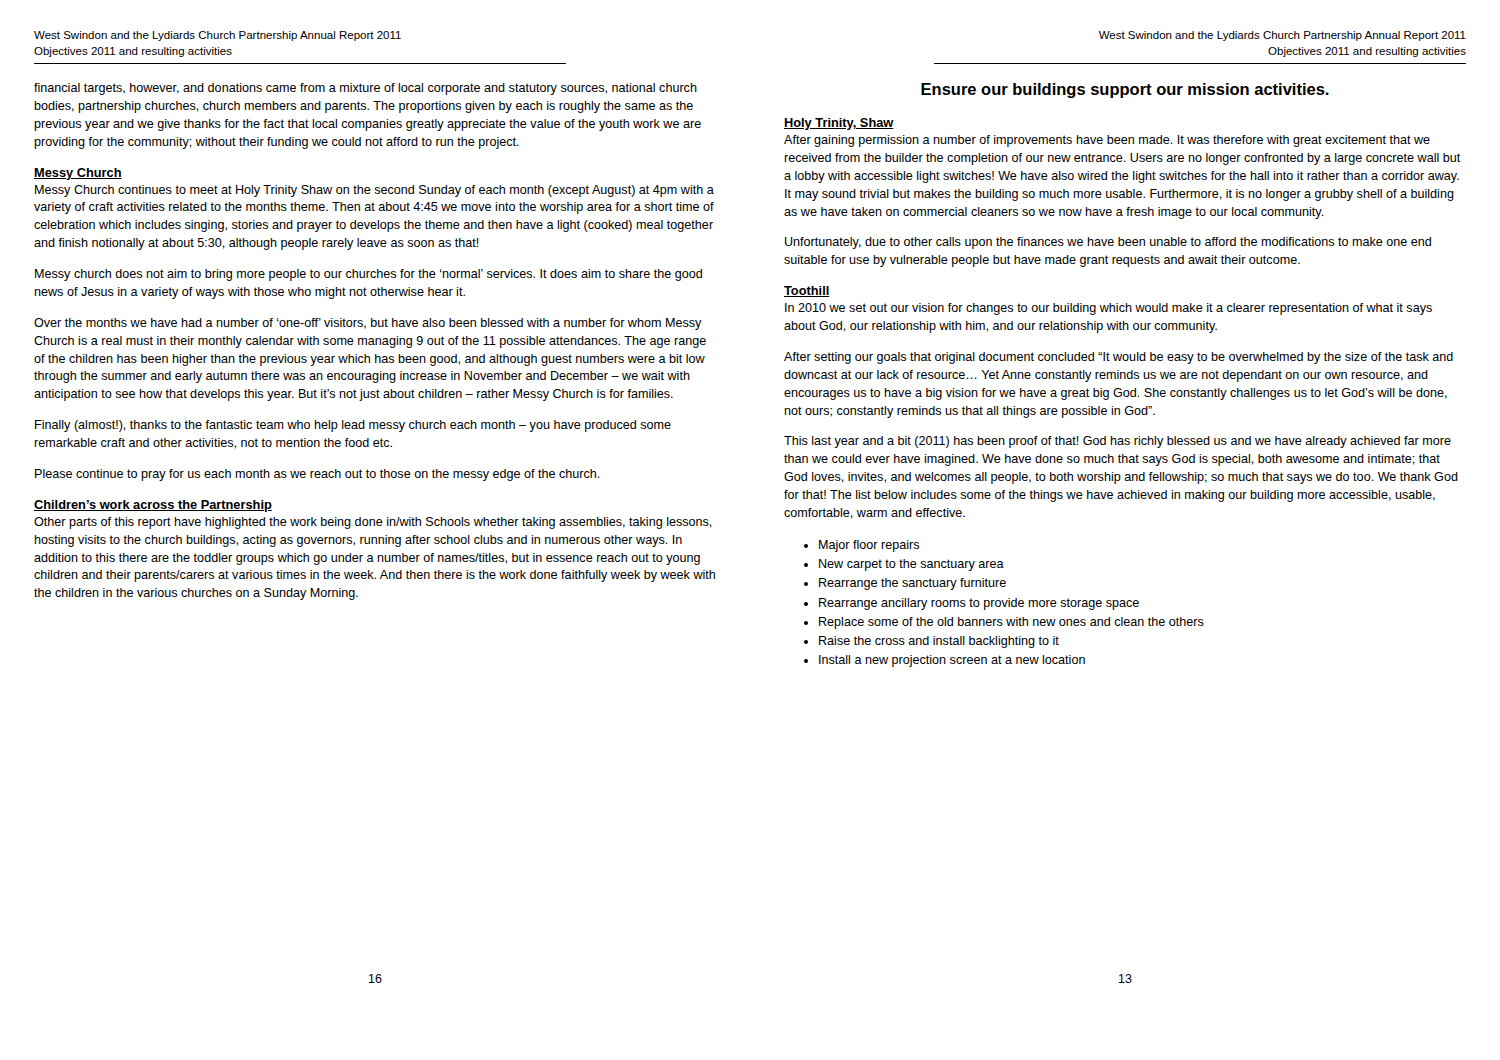West Swindon and the Lydiards Church Partnership Annual Report 2011 Objectives 2011 and resulting activities
financial targets, however, and donations came from a mixture of local corporate and statutory sources, national church bodies, partnership churches, church members and parents. The proportions given by each is roughly the same as the previous year and we give thanks for the fact that local companies greatly appreciate the value of the youth work we are providing for the community; without their funding we could not afford to run the project.
Messy Church
Messy Church continues to meet at Holy Trinity Shaw on the second Sunday of each month (except August) at 4pm with a variety of craft activities related to the months theme. Then at about 4:45 we move into the worship area for a short time of celebration which includes singing, stories and prayer to develops the theme and then have a light (cooked) meal together and finish notionally at about 5:30, although people rarely leave as soon as that!
Messy church does not aim to bring more people to our churches for the ‘normal’ services. It does aim to share the good news of Jesus in a variety of ways with those who might not otherwise hear it.
Over the months we have had a number of ‘one-off’ visitors, but have also been blessed with a number for whom Messy Church is a real must in their monthly calendar with some managing 9 out of the 11 possible attendances. The age range of the children has been higher than the previous year which has been good, and although guest numbers were a bit low through the summer and early autumn there was an encouraging increase in November and December – we wait with anticipation to see how that develops this year. But it’s not just about children – rather Messy Church is for families.
Finally (almost!), thanks to the fantastic team who help lead messy church each month – you have produced some remarkable craft and other activities, not to mention the food etc.
Please continue to pray for us each month as we reach out to those on the messy edge of the church.
Children’s work across the Partnership
Other parts of this report have highlighted the work being done in/with Schools whether taking assemblies, taking lessons, hosting visits to the church buildings, acting as governors, running after school clubs and in numerous other ways. In addition to this there are the toddler groups which go under a number of names/titles, but in essence reach out to young children and their parents/carers at various times in the week. And then there is the work done faithfully week by week with the children in the various churches on a Sunday Morning.
16
West Swindon and the Lydiards Church Partnership Annual Report 2011 Objectives 2011 and resulting activities
Ensure our buildings support our mission activities.
Holy Trinity, Shaw
After gaining permission a number of improvements have been made. It was therefore with great excitement that we received from the builder the completion of our new entrance. Users are no longer confronted by a large concrete wall but a lobby with accessible light switches! We have also wired the light switches for the hall into it rather than a corridor away. It may sound trivial but makes the building so much more usable. Furthermore, it is no longer a grubby shell of a building as we have taken on commercial cleaners so we now have a fresh image to our local community.
Unfortunately, due to other calls upon the finances we have been unable to afford the modifications to make one end suitable for use by vulnerable people but have made grant requests and await their outcome.
Toothill
In 2010 we set out our vision for changes to our building which would make it a clearer representation of what it says about God, our relationship with him, and our relationship with our community.
After setting our goals that original document concluded “It would be easy to be overwhelmed by the size of the task and downcast at our lack of resource… Yet Anne constantly reminds us we are not dependant on our own resource, and encourages us to have a big vision for we have a great big God. She constantly challenges us to let God’s will be done, not ours; constantly reminds us that all things are possible in God”.
This last year and a bit (2011) has been proof of that! God has richly blessed us and we have already achieved far more than we could ever have imagined. We have done so much that says God is special, both awesome and intimate; that God loves, invites, and welcomes all people, to both worship and fellowship; so much that says we do too. We thank God for that! The list below includes some of the things we have achieved in making our building more accessible, usable, comfortable, warm and effective.
Major floor repairs
New carpet to the sanctuary area
Rearrange the sanctuary furniture
Rearrange ancillary rooms to provide more storage space
Replace some of the old banners with new ones and clean the others
Raise the cross and install backlighting to it
Install a new projection screen at a new location
13